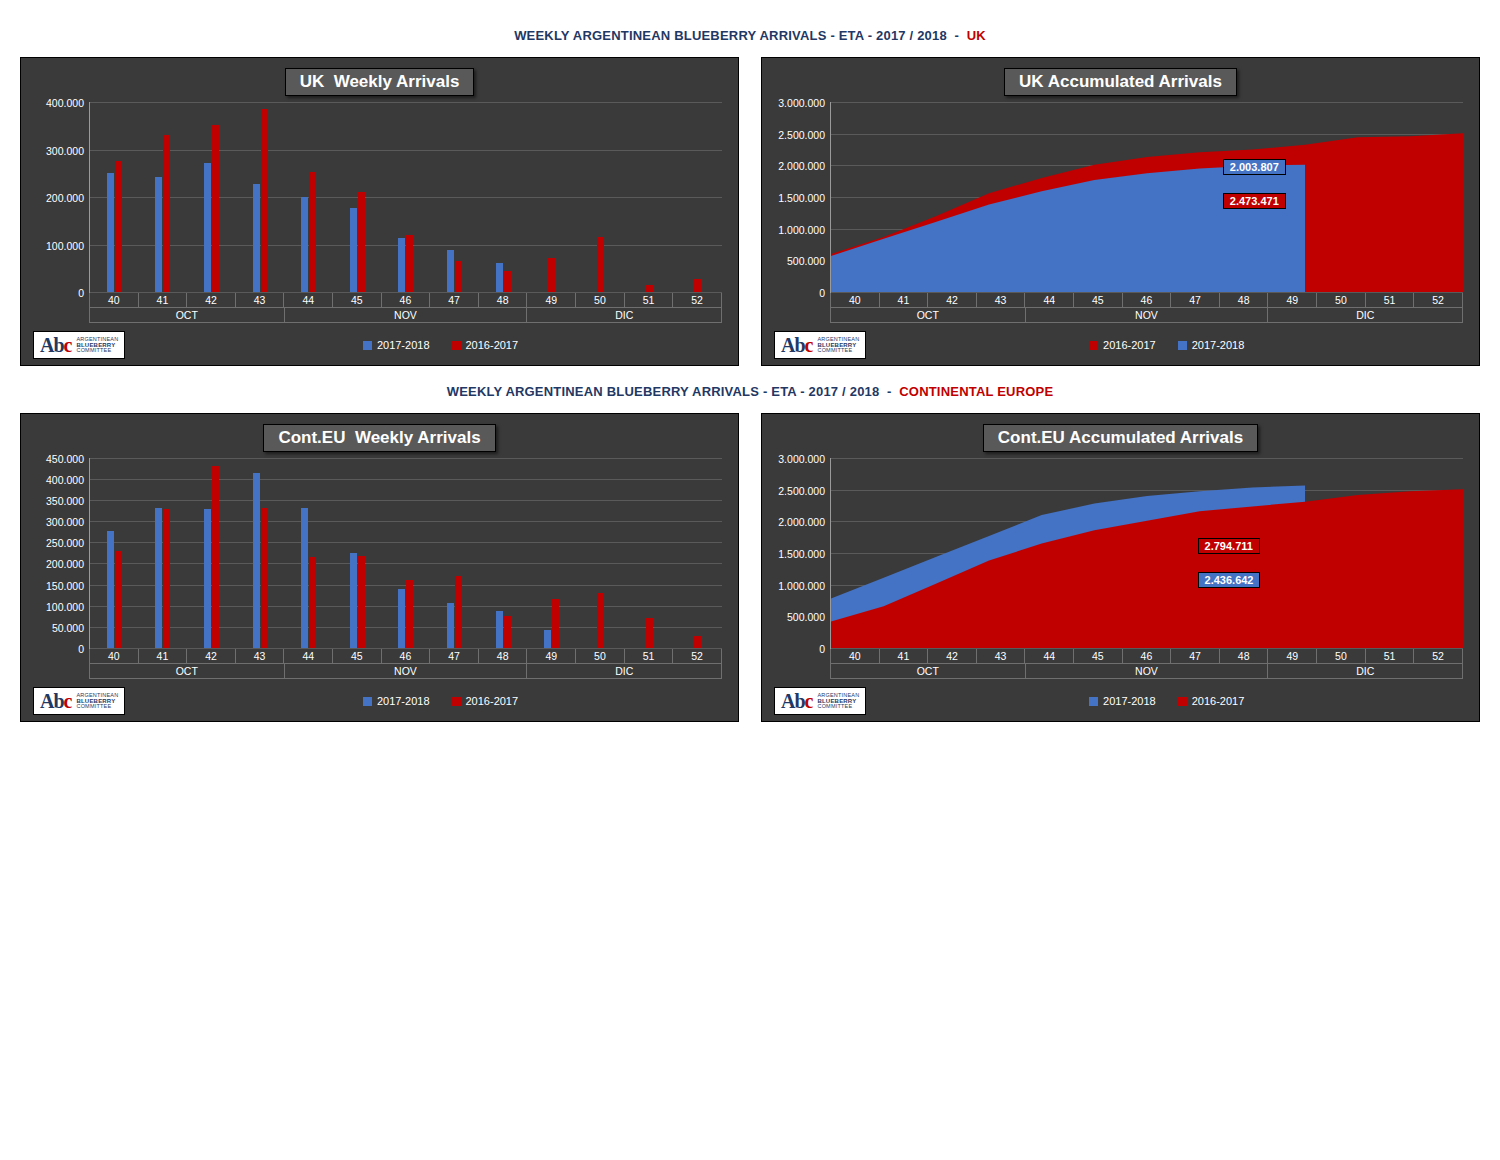WEEKLY ARGENTINEAN BLUEBERRY ARRIVALS - ETA - 2017 / 2018 - UK
UK Weekly Arrivals
400.000
300.000
200.000
100.000
0
40
41
42
43
44
45
46
47
48
49
50
51
52
OCT
NOV
DIC
Abc Argentineanblueberrycommittee
2017-2018 2016-2017
UK Accumulated Arrivals
3.000.000
2.500.000
2.000.000
1.500.000
1.000.000
500.000
0
2.003.807
2.473.471
40
41
42
43
44
45
46
47
48
49
50
51
52
OCT
NOV
DIC
Abc Argentineanblueberrycommittee
2016-2017 2017-2018
WEEKLY ARGENTINEAN BLUEBERRY ARRIVALS - ETA - 2017 / 2018 - CONTINENTAL EUROPE
Cont.EU Weekly Arrivals
450.000
400.000
350.000
300.000
250.000
200.000
150.000
100.000
50.000
0
40
41
42
43
44
45
46
47
48
49
50
51
52
OCT
NOV
DIC
Abc Argentineanblueberrycommittee
2017-2018 2016-2017
Cont.EU Accumulated Arrivals
3.000.000
2.500.000
2.000.000
1.500.000
1.000.000
500.000
0
2.794.711
2.436.642
40
41
42
43
44
45
46
47
48
49
50
51
52
OCT
NOV
DIC
Abc Argentineanblueberrycommittee
2017-2018 2016-2017